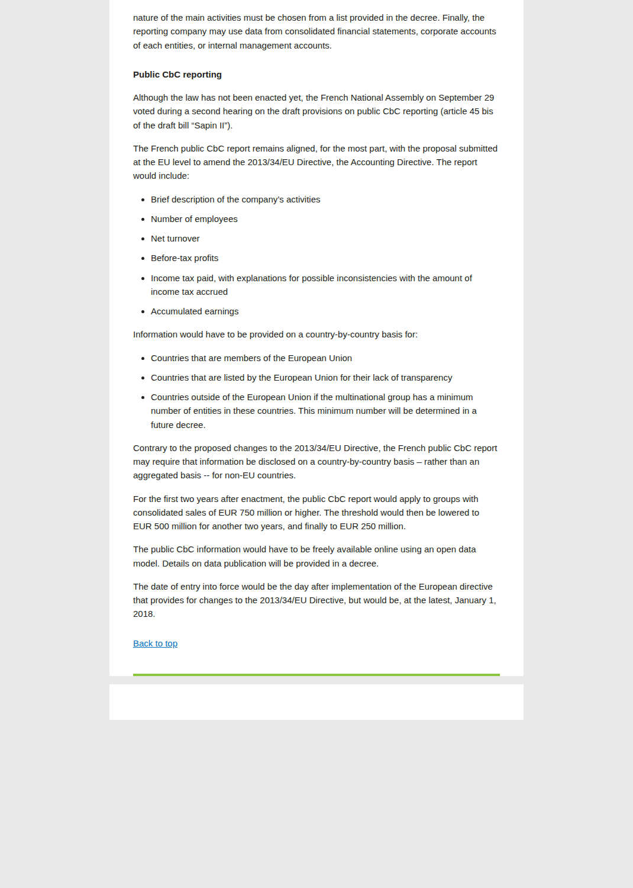nature of the main activities must be chosen from a list provided in the decree. Finally, the reporting company may use data from consolidated financial statements, corporate accounts of each entities, or internal management accounts.
Public CbC reporting
Although the law has not been enacted yet, the French National Assembly on September 29 voted during a second hearing on the draft provisions on public CbC reporting (article 45 bis of the draft bill “Sapin II”).
The French public CbC report remains aligned, for the most part, with the proposal submitted at the EU level to amend the 2013/34/EU Directive, the Accounting Directive. The report would include:
Brief description of the company’s activities
Number of employees
Net turnover
Before-tax profits
Income tax paid, with explanations for possible inconsistencies with the amount of income tax accrued
Accumulated earnings
Information would have to be provided on a country-by-country basis for:
Countries that are members of the European Union
Countries that are listed by the European Union for their lack of transparency
Countries outside of the European Union if the multinational group has a minimum number of entities in these countries. This minimum number will be determined in a future decree.
Contrary to the proposed changes to the 2013/34/EU Directive, the French public CbC report may require that information be disclosed on a country-by-country basis – rather than an aggregated basis -- for non-EU countries.
For the first two years after enactment, the public CbC report would apply to groups with consolidated sales of EUR 750 million or higher. The threshold would then be lowered to EUR 500 million for another two years, and finally to EUR 250 million.
The public CbC information would have to be freely available online using an open data model. Details on data publication will be provided in a decree.
The date of entry into force would be the day after implementation of the European directive that provides for changes to the 2013/34/EU Directive, but would be, at the latest, January 1, 2018.
Back to top